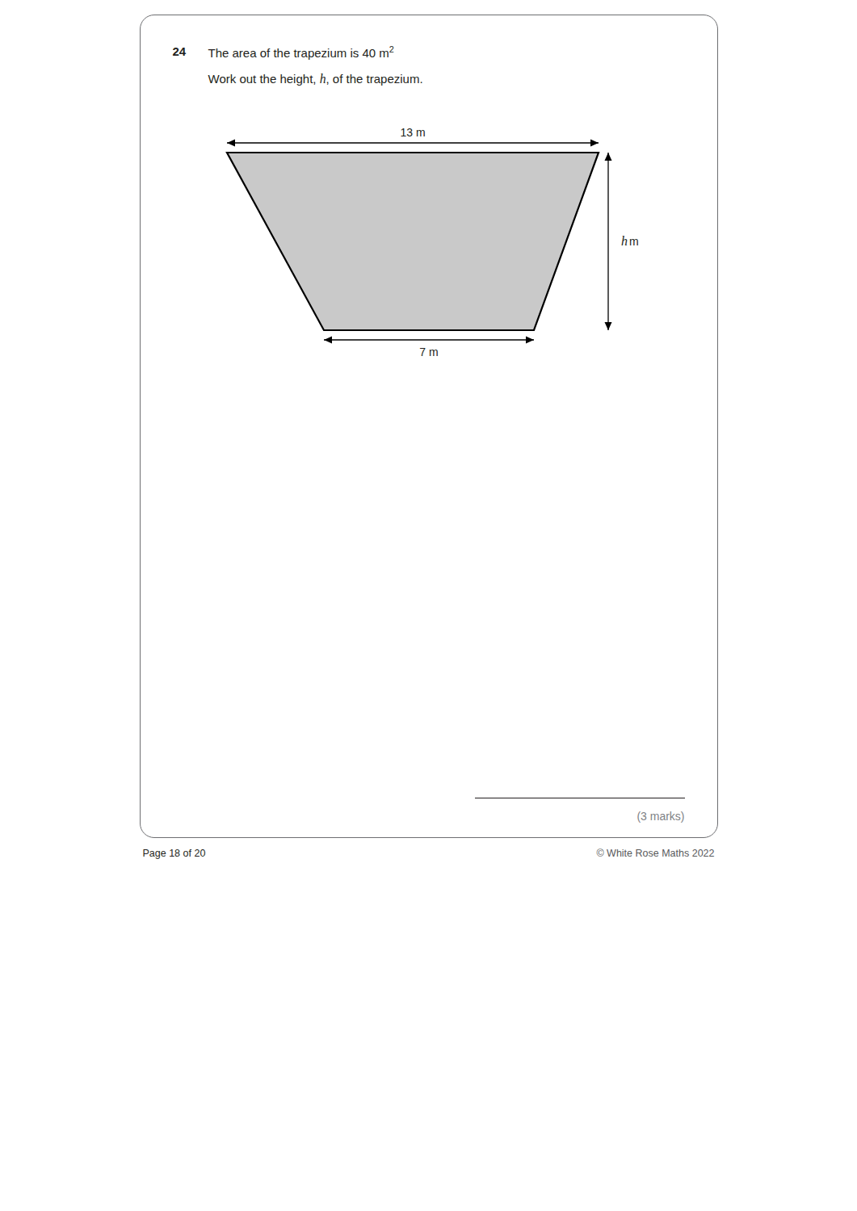24
The area of the trapezium is 40 m2
Work out the height, h, of the trapezium.
13 m 7 m h m
(3 marks)
Page 18 of 20
© White Rose Maths 2022